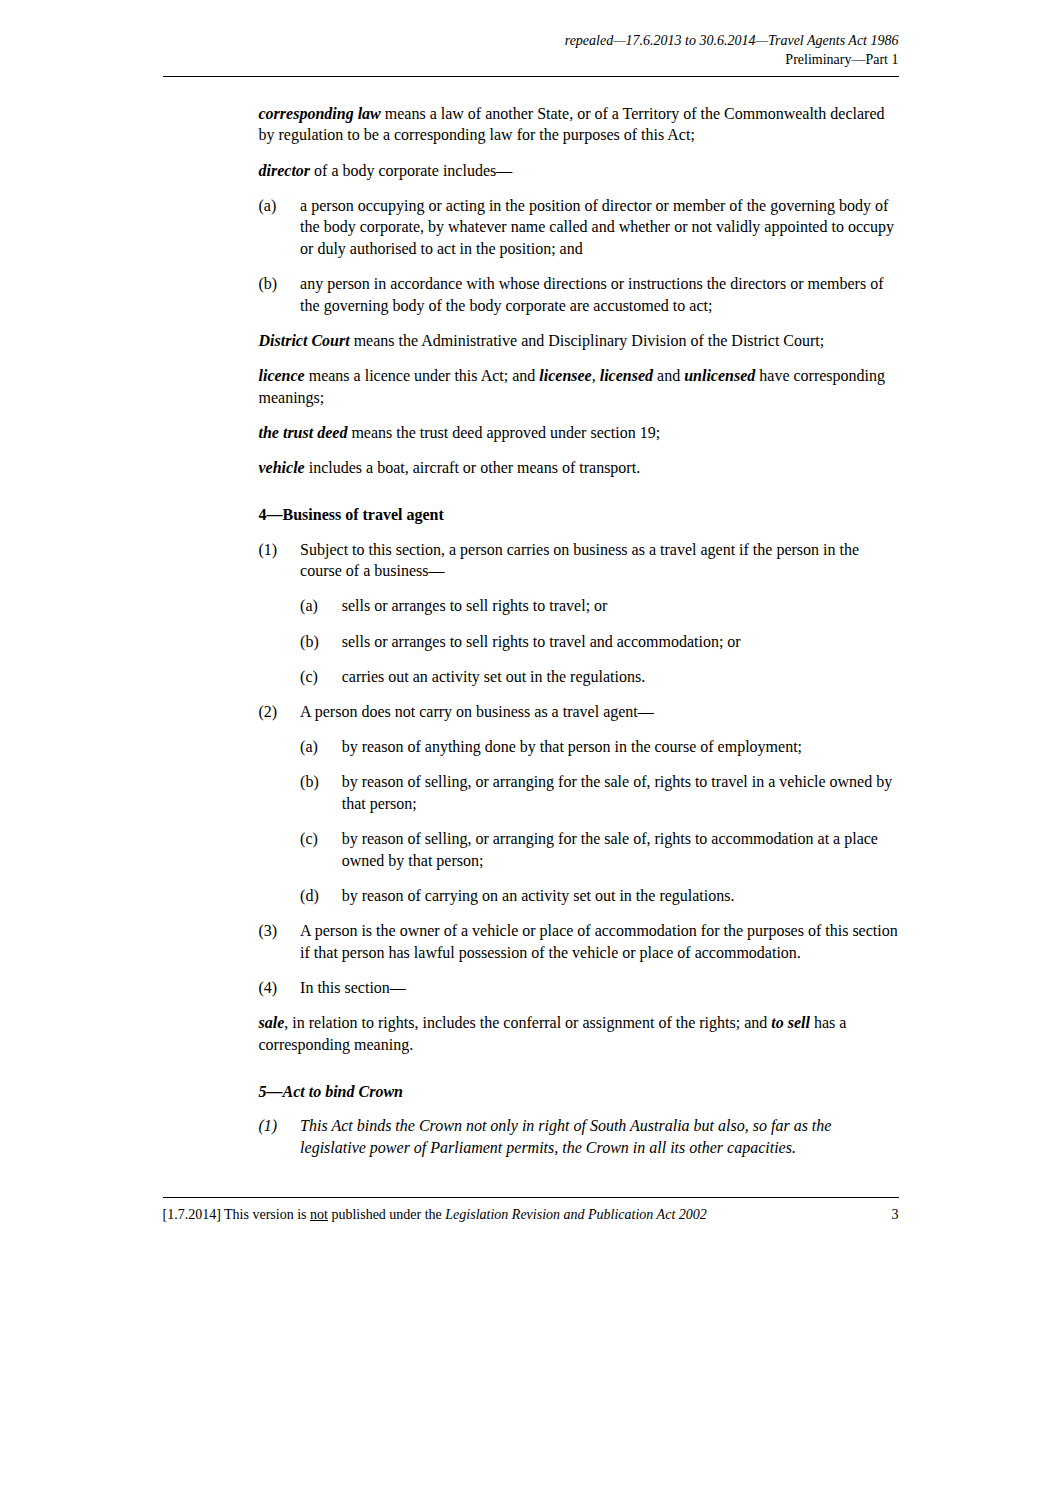repealed—17.6.2013 to 30.6.2014—Travel Agents Act 1986
Preliminary—Part 1
corresponding law means a law of another State, or of a Territory of the Commonwealth declared by regulation to be a corresponding law for the purposes of this Act;
director of a body corporate includes—
(a) a person occupying or acting in the position of director or member of the governing body of the body corporate, by whatever name called and whether or not validly appointed to occupy or duly authorised to act in the position; and
(b) any person in accordance with whose directions or instructions the directors or members of the governing body of the body corporate are accustomed to act;
District Court means the Administrative and Disciplinary Division of the District Court;
licence means a licence under this Act; and licensee, licensed and unlicensed have corresponding meanings;
the trust deed means the trust deed approved under section 19;
vehicle includes a boat, aircraft or other means of transport.
4—Business of travel agent
(1) Subject to this section, a person carries on business as a travel agent if the person in the course of a business—
(a) sells or arranges to sell rights to travel; or
(b) sells or arranges to sell rights to travel and accommodation; or
(c) carries out an activity set out in the regulations.
(2) A person does not carry on business as a travel agent—
(a) by reason of anything done by that person in the course of employment;
(b) by reason of selling, or arranging for the sale of, rights to travel in a vehicle owned by that person;
(c) by reason of selling, or arranging for the sale of, rights to accommodation at a place owned by that person;
(d) by reason of carrying on an activity set out in the regulations.
(3) A person is the owner of a vehicle or place of accommodation for the purposes of this section if that person has lawful possession of the vehicle or place of accommodation.
(4) In this section—
sale, in relation to rights, includes the conferral or assignment of the rights; and to sell has a corresponding meaning.
5—Act to bind Crown
(1) This Act binds the Crown not only in right of South Australia but also, so far as the legislative power of Parliament permits, the Crown in all its other capacities.
[1.7.2014] This version is not published under the Legislation Revision and Publication Act 2002
3